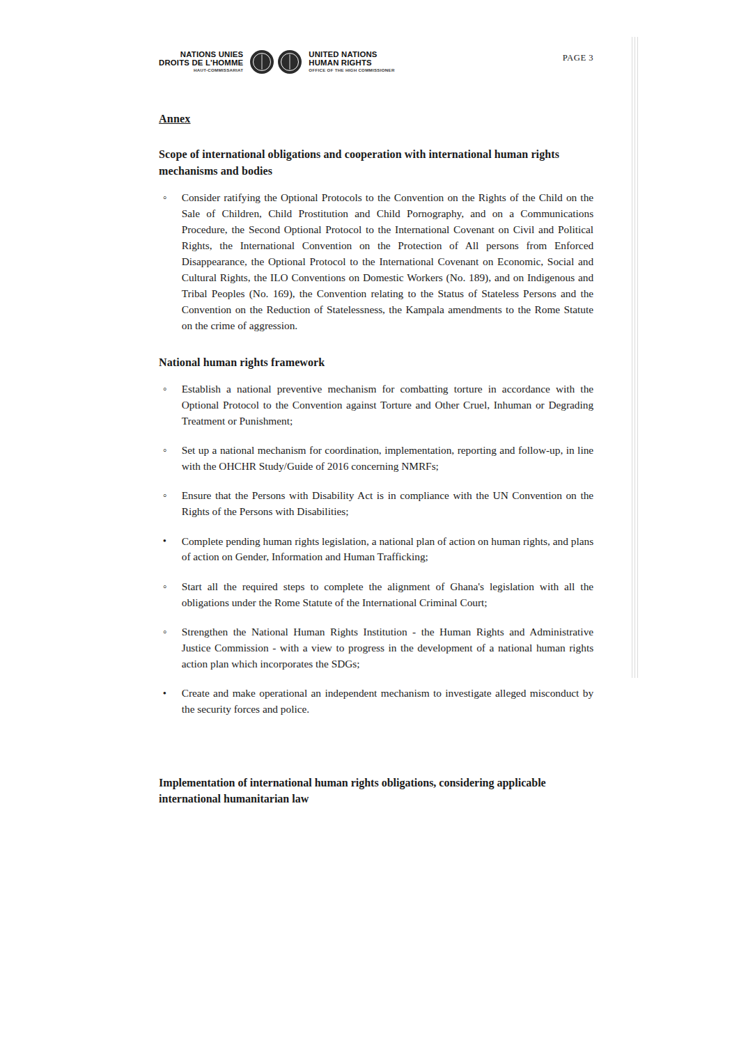NATIONS UNIES
DROITS DE L'HOMME
HAUT-COMMISSARIAT
UNITED NATIONS
HUMAN RIGHTS
OFFICE OF THE HIGH COMMISSIONER
PAGE 3
Annex
Scope of international obligations and cooperation with international human rights mechanisms and bodies
Consider ratifying the Optional Protocols to the Convention on the Rights of the Child on the Sale of Children, Child Prostitution and Child Pornography, and on a Communications Procedure, the Second Optional Protocol to the International Covenant on Civil and Political Rights, the International Convention on the Protection of All persons from Enforced Disappearance, the Optional Protocol to the International Covenant on Economic, Social and Cultural Rights, the ILO Conventions on Domestic Workers (No. 189), and on Indigenous and Tribal Peoples (No. 169), the Convention relating to the Status of Stateless Persons and the Convention on the Reduction of Statelessness, the Kampala amendments to the Rome Statute on the crime of aggression.
National human rights framework
Establish a national preventive mechanism for combatting torture in accordance with the Optional Protocol to the Convention against Torture and Other Cruel, Inhuman or Degrading Treatment or Punishment;
Set up a national mechanism for coordination, implementation, reporting and follow-up, in line with the OHCHR Study/Guide of 2016 concerning NMRFs;
Ensure that the Persons with Disability Act is in compliance with the UN Convention on the Rights of the Persons with Disabilities;
Complete pending human rights legislation, a national plan of action on human rights, and plans of action on Gender, Information and Human Trafficking;
Start all the required steps to complete the alignment of Ghana's legislation with all the obligations under the Rome Statute of the International Criminal Court;
Strengthen the National Human Rights Institution - the Human Rights and Administrative Justice Commission - with a view to progress in the development of a national human rights action plan which incorporates the SDGs;
Create and make operational an independent mechanism to investigate alleged misconduct by the security forces and police.
Implementation of international human rights obligations, considering applicable international humanitarian law